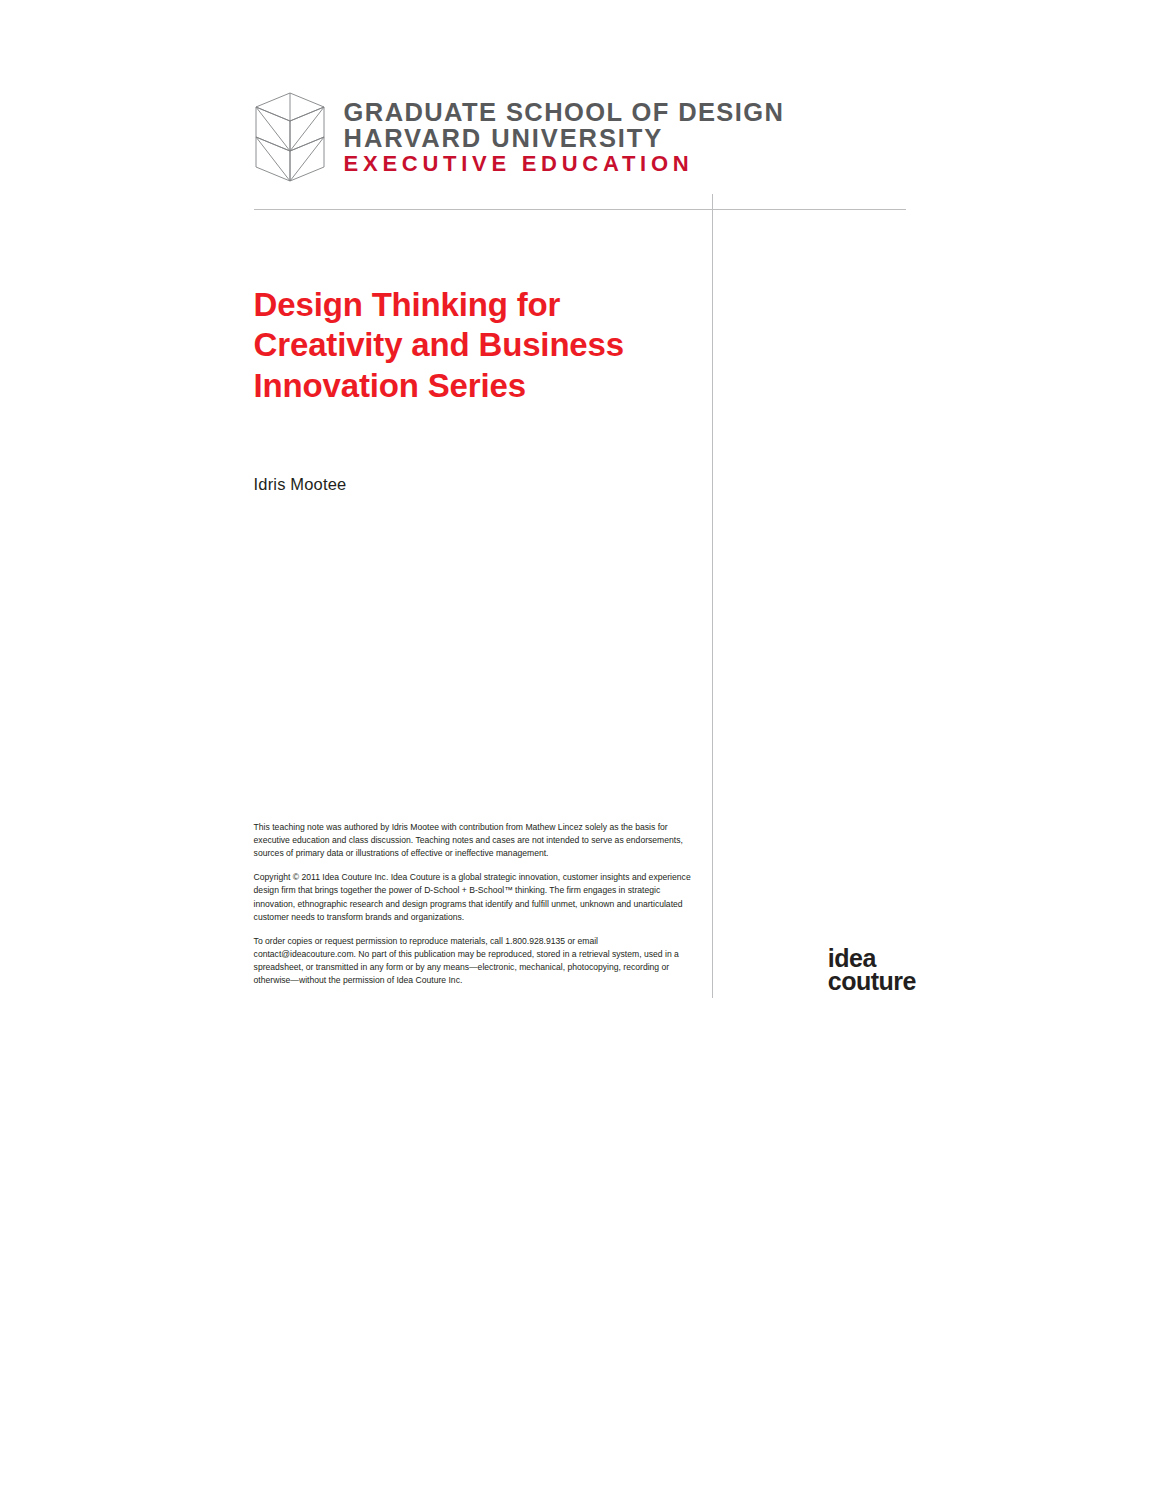GRADUATE SCHOOL OF DESIGN
HARVARD UNIVERSITY
EXECUTIVE EDUCATION
Design Thinking for
Creativity and Business
Innovation Series
Idris Mootee
This teaching note was authored by Idris Mootee with contribution from Mathew Lincez solely as the basis for executive education and class discussion. Teaching notes and cases are not intended to serve as endorsements, sources of primary data or illustrations of effective or ineffective management.
Copyright © 2011 Idea Couture Inc. Idea Couture is a global strategic innovation, customer insights and experience design firm that brings together the power of D-School + B-School™ thinking. The firm engages in strategic innovation, ethnographic research and design programs that identify and fulfill unmet, unknown and unarticulated customer needs to transform brands and organizations.
To order copies or request permission to reproduce materials, call 1.800.928.9135 or email contact@ideacouture.com. No part of this publication may be reproduced, stored in a retrieval system, used in a spreadsheet, or transmitted in any form or by any means—electronic, mechanical, photocopying, recording or otherwise—without the permission of Idea Couture Inc.
idea
couture